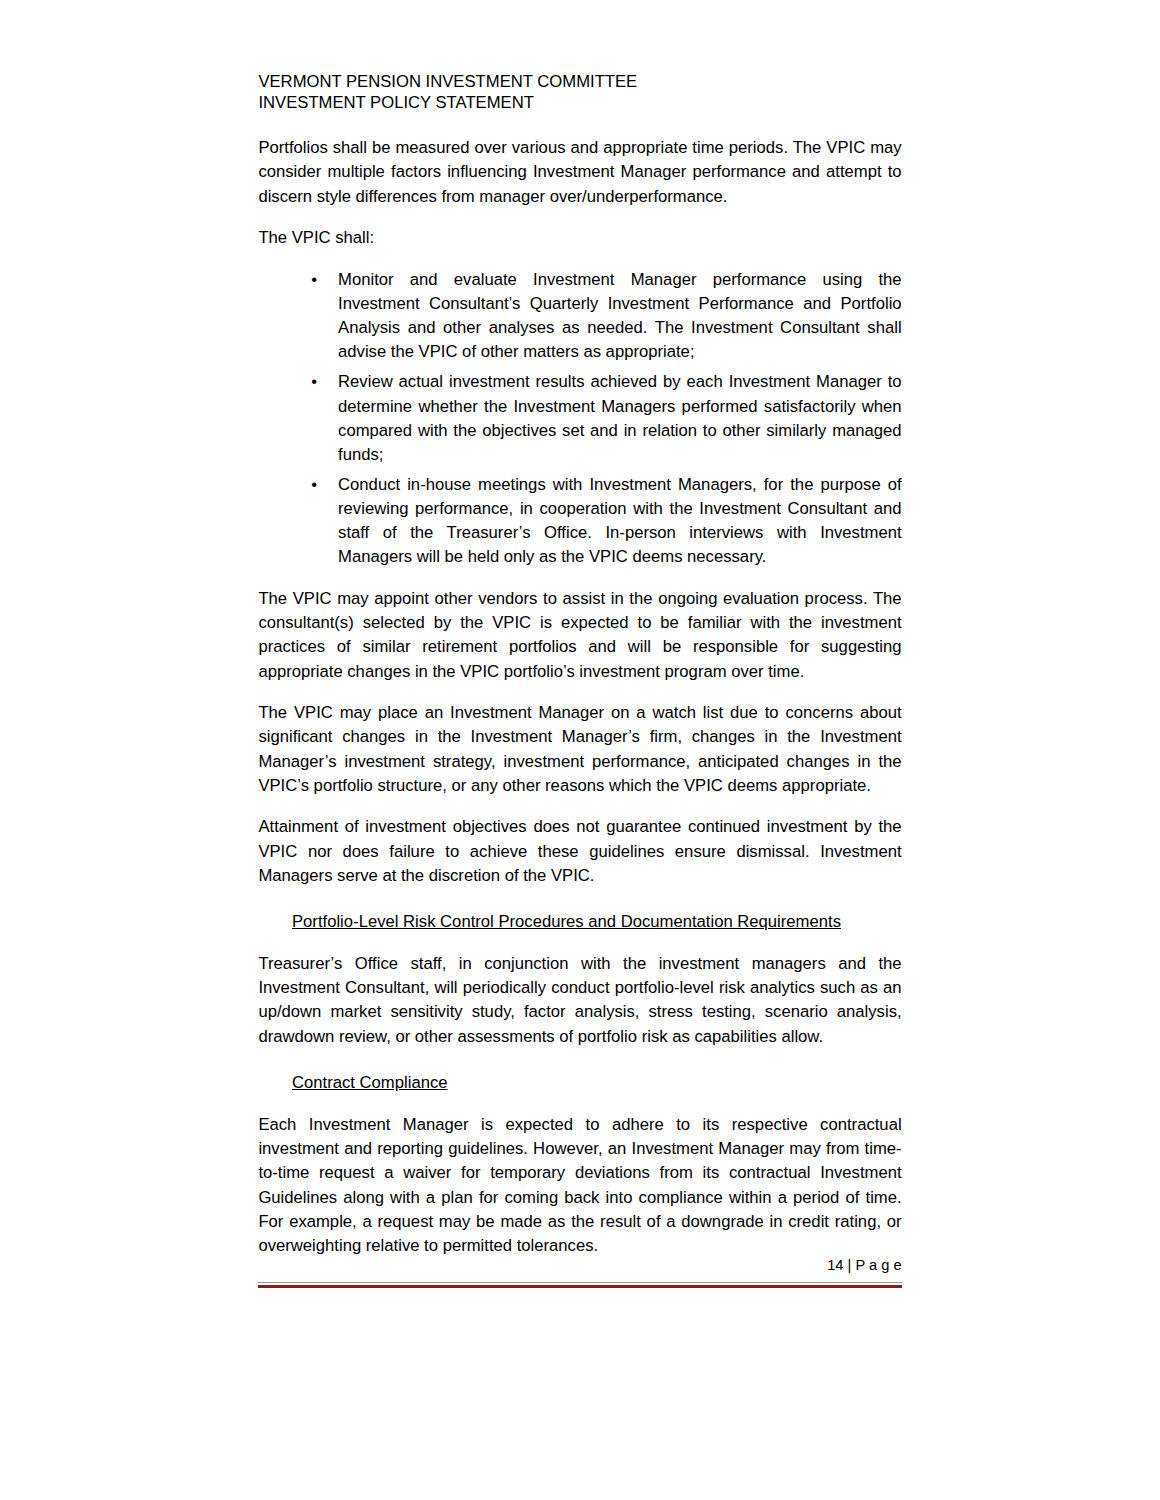VERMONT PENSION INVESTMENT COMMITTEE
INVESTMENT POLICY STATEMENT
Portfolios shall be measured over various and appropriate time periods. The VPIC may consider multiple factors influencing Investment Manager performance and attempt to discern style differences from manager over/underperformance.
The VPIC shall:
Monitor and evaluate Investment Manager performance using the Investment Consultant’s Quarterly Investment Performance and Portfolio Analysis and other analyses as needed. The Investment Consultant shall advise the VPIC of other matters as appropriate;
Review actual investment results achieved by each Investment Manager to determine whether the Investment Managers performed satisfactorily when compared with the objectives set and in relation to other similarly managed funds;
Conduct in-house meetings with Investment Managers, for the purpose of reviewing performance, in cooperation with the Investment Consultant and staff of the Treasurer’s Office. In-person interviews with Investment Managers will be held only as the VPIC deems necessary.
The VPIC may appoint other vendors to assist in the ongoing evaluation process. The consultant(s) selected by the VPIC is expected to be familiar with the investment practices of similar retirement portfolios and will be responsible for suggesting appropriate changes in the VPIC portfolio’s investment program over time.
The VPIC may place an Investment Manager on a watch list due to concerns about significant changes in the Investment Manager’s firm, changes in the Investment Manager’s investment strategy, investment performance, anticipated changes in the VPIC’s portfolio structure, or any other reasons which the VPIC deems appropriate.
Attainment of investment objectives does not guarantee continued investment by the VPIC nor does failure to achieve these guidelines ensure dismissal. Investment Managers serve at the discretion of the VPIC.
Portfolio-Level Risk Control Procedures and Documentation Requirements
Treasurer’s Office staff, in conjunction with the investment managers and the Investment Consultant, will periodically conduct portfolio-level risk analytics such as an up/down market sensitivity study, factor analysis, stress testing, scenario analysis, drawdown review, or other assessments of portfolio risk as capabilities allow.
Contract Compliance
Each Investment Manager is expected to adhere to its respective contractual investment and reporting guidelines. However, an Investment Manager may from time-to-time request a waiver for temporary deviations from its contractual Investment Guidelines along with a plan for coming back into compliance within a period of time. For example, a request may be made as the result of a downgrade in credit rating, or overweighting relative to permitted tolerances.
14 | P a g e